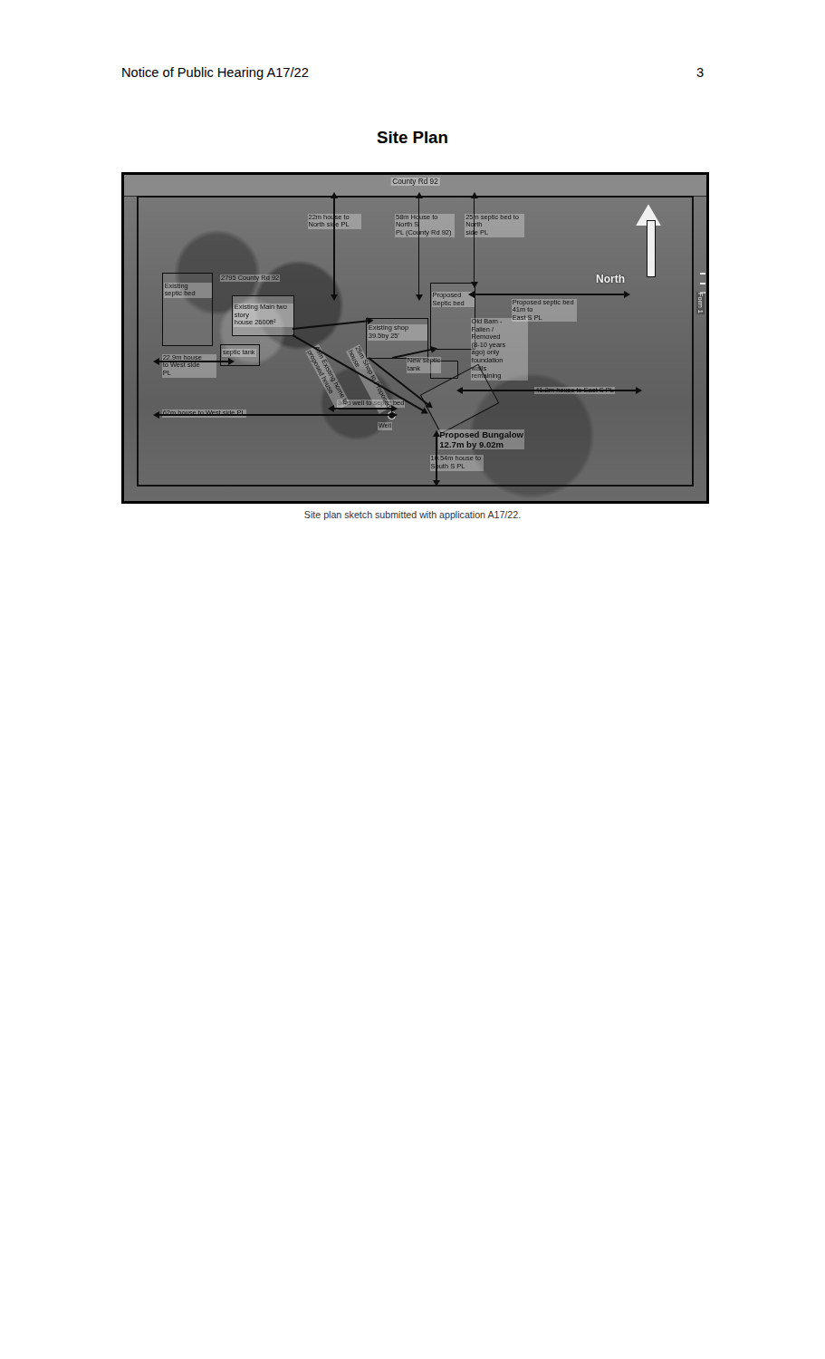Notice of Public Hearing A17/22 3
Site Plan
County Rd 92
North
Form 1
Existing septic bed
2795 County Rd 92
Existing Main two story house 2600ft²
septic tank
Existing shop 39.5by 25'
Proposed Septic bed
New septic tank
Old Barn - Fallen / Removed (8-10 years ago) only foundation walls remaining
Proposed Bungalow 12.7m by 9.02m
Well
22m house to North side PL
58m House to North S PL (County Rd 92)
25m septic bed to North side PL
22.9m house to West side PL
62m house to West side PL
Proposed septic bed 41m to East S PL
41.2m house to East S PL
10.54m house to South S PL
34m well to septic bed
45m Existing home to proposed house
25m Shop to Proposed house
Site plan sketch submitted with application A17/22.